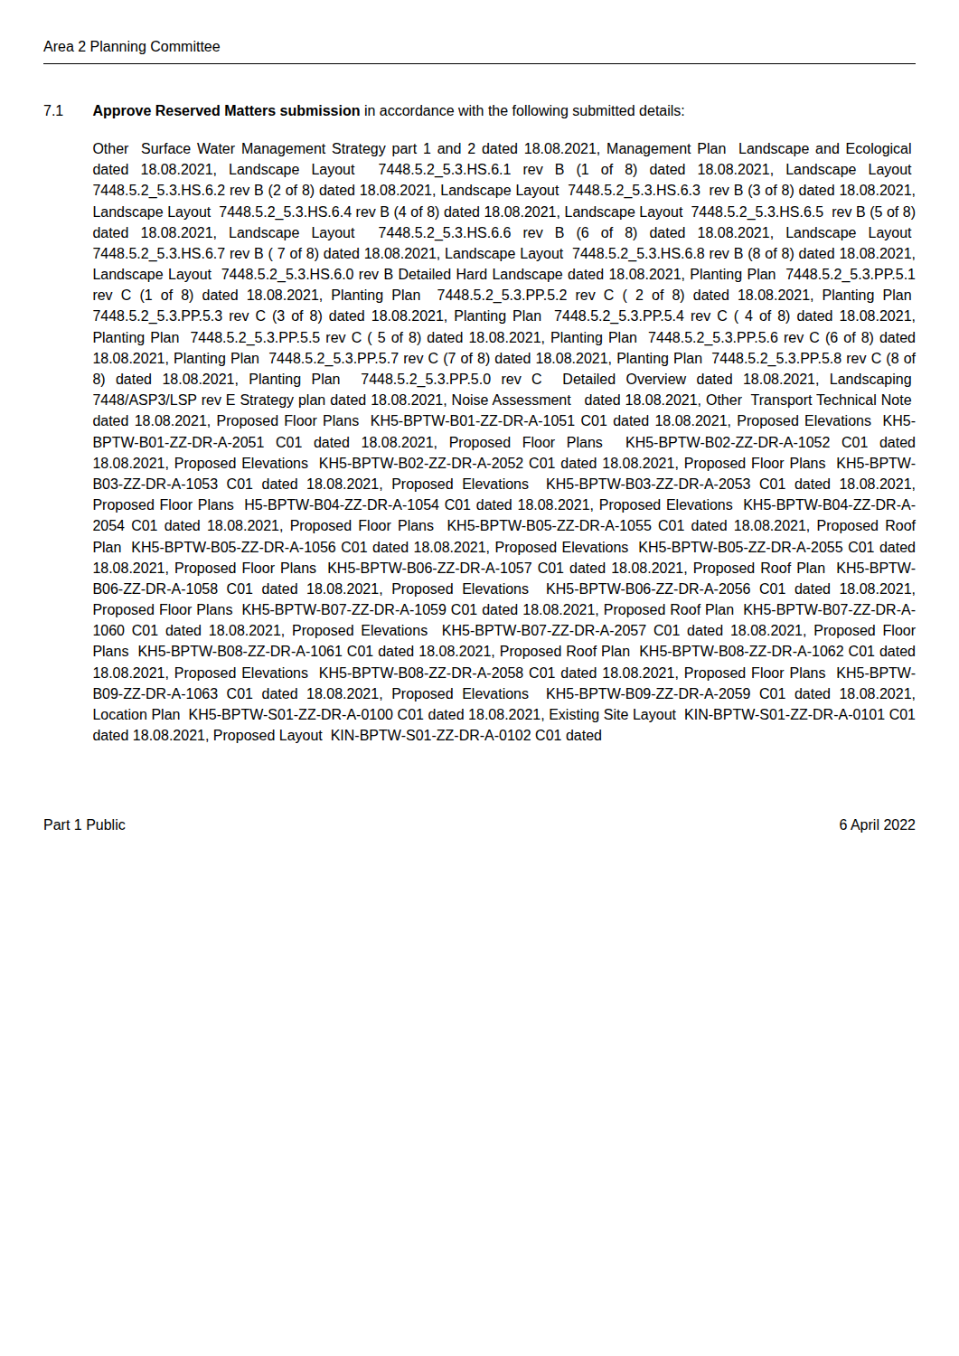Area 2 Planning Committee
7.1
Approve Reserved Matters submission in accordance with the following submitted details:
Other Surface Water Management Strategy part 1 and 2 dated 18.08.2021, Management Plan Landscape and Ecological dated 18.08.2021, Landscape Layout 7448.5.2_5.3.HS.6.1 rev B (1 of 8) dated 18.08.2021, Landscape Layout 7448.5.2_5.3.HS.6.2 rev B (2 of 8) dated 18.08.2021, Landscape Layout 7448.5.2_5.3.HS.6.3 rev B (3 of 8) dated 18.08.2021, Landscape Layout 7448.5.2_5.3.HS.6.4 rev B (4 of 8) dated 18.08.2021, Landscape Layout 7448.5.2_5.3.HS.6.5 rev B (5 of 8) dated 18.08.2021, Landscape Layout 7448.5.2_5.3.HS.6.6 rev B (6 of 8) dated 18.08.2021, Landscape Layout 7448.5.2_5.3.HS.6.7 rev B ( 7 of 8) dated 18.08.2021, Landscape Layout 7448.5.2_5.3.HS.6.8 rev B (8 of 8) dated 18.08.2021, Landscape Layout 7448.5.2_5.3.HS.6.0 rev B Detailed Hard Landscape dated 18.08.2021, Planting Plan 7448.5.2_5.3.PP.5.1 rev C (1 of 8) dated 18.08.2021, Planting Plan 7448.5.2_5.3.PP.5.2 rev C ( 2 of 8) dated 18.08.2021, Planting Plan 7448.5.2_5.3.PP.5.3 rev C (3 of 8) dated 18.08.2021, Planting Plan 7448.5.2_5.3.PP.5.4 rev C ( 4 of 8) dated 18.08.2021, Planting Plan 7448.5.2_5.3.PP.5.5 rev C ( 5 of 8) dated 18.08.2021, Planting Plan 7448.5.2_5.3.PP.5.6 rev C (6 of 8) dated 18.08.2021, Planting Plan 7448.5.2_5.3.PP.5.7 rev C (7 of 8) dated 18.08.2021, Planting Plan 7448.5.2_5.3.PP.5.8 rev C (8 of 8) dated 18.08.2021, Planting Plan 7448.5.2_5.3.PP.5.0 rev C Detailed Overview dated 18.08.2021, Landscaping 7448/ASP3/LSP rev E Strategy plan dated 18.08.2021, Noise Assessment dated 18.08.2021, Other Transport Technical Note dated 18.08.2021, Proposed Floor Plans KH5-BPTW-B01-ZZ-DR-A-1051 C01 dated 18.08.2021, Proposed Elevations KH5-BPTW-B01-ZZ-DR-A-2051 C01 dated 18.08.2021, Proposed Floor Plans KH5-BPTW-B02-ZZ-DR-A-1052 C01 dated 18.08.2021, Proposed Elevations KH5-BPTW-B02-ZZ-DR-A-2052 C01 dated 18.08.2021, Proposed Floor Plans KH5-BPTW-B03-ZZ-DR-A-1053 C01 dated 18.08.2021, Proposed Elevations KH5-BPTW-B03-ZZ-DR-A-2053 C01 dated 18.08.2021, Proposed Floor Plans H5-BPTW-B04-ZZ-DR-A-1054 C01 dated 18.08.2021, Proposed Elevations KH5-BPTW-B04-ZZ-DR-A-2054 C01 dated 18.08.2021, Proposed Floor Plans KH5-BPTW-B05-ZZ-DR-A-1055 C01 dated 18.08.2021, Proposed Roof Plan KH5-BPTW-B05-ZZ-DR-A-1056 C01 dated 18.08.2021, Proposed Elevations KH5-BPTW-B05-ZZ-DR-A-2055 C01 dated 18.08.2021, Proposed Floor Plans KH5-BPTW-B06-ZZ-DR-A-1057 C01 dated 18.08.2021, Proposed Roof Plan KH5-BPTW-B06-ZZ-DR-A-1058 C01 dated 18.08.2021, Proposed Elevations KH5-BPTW-B06-ZZ-DR-A-2056 C01 dated 18.08.2021, Proposed Floor Plans KH5-BPTW-B07-ZZ-DR-A-1059 C01 dated 18.08.2021, Proposed Roof Plan KH5-BPTW-B07-ZZ-DR-A-1060 C01 dated 18.08.2021, Proposed Elevations KH5-BPTW-B07-ZZ-DR-A-2057 C01 dated 18.08.2021, Proposed Floor Plans KH5-BPTW-B08-ZZ-DR-A-1061 C01 dated 18.08.2021, Proposed Roof Plan KH5-BPTW-B08-ZZ-DR-A-1062 C01 dated 18.08.2021, Proposed Elevations KH5-BPTW-B08-ZZ-DR-A-2058 C01 dated 18.08.2021, Proposed Floor Plans KH5-BPTW-B09-ZZ-DR-A-1063 C01 dated 18.08.2021, Proposed Elevations KH5-BPTW-B09-ZZ-DR-A-2059 C01 dated 18.08.2021, Location Plan KH5-BPTW-S01-ZZ-DR-A-0100 C01 dated 18.08.2021, Existing Site Layout KIN-BPTW-S01-ZZ-DR-A-0101 C01 dated 18.08.2021, Proposed Layout KIN-BPTW-S01-ZZ-DR-A-0102 C01 dated
Part 1 Public 6 April 2022